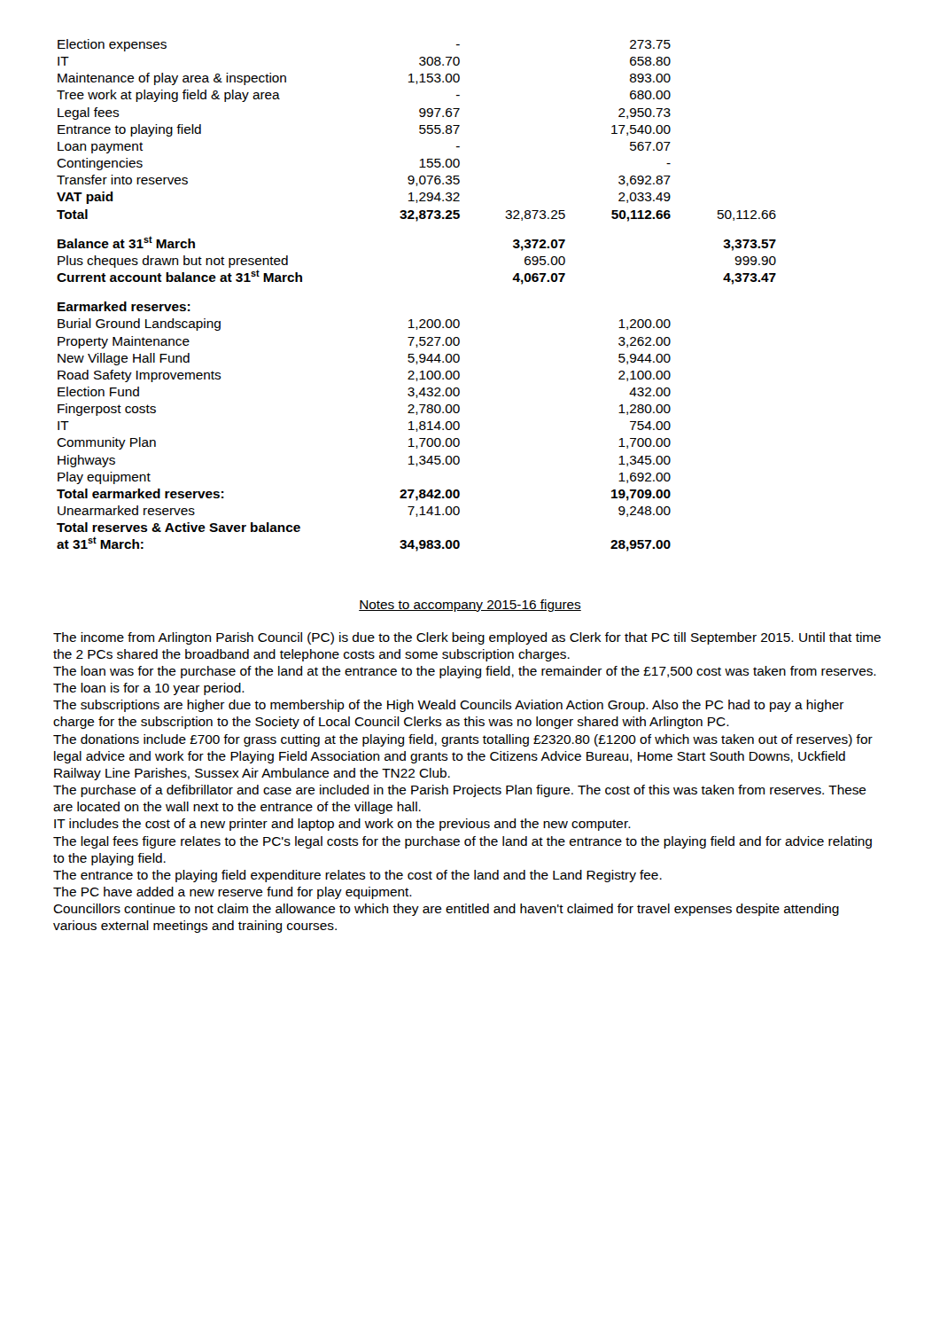| Election expenses | - | | 273.75 | |
| IT | 308.70 | | 658.80 | |
| Maintenance of play area & inspection | 1,153.00 | | 893.00 | |
| Tree work at playing field & play area | - | | 680.00 | |
| Legal fees | 997.67 | | 2,950.73 | |
| Entrance to playing field | 555.87 | | 17,540.00 | |
| Loan payment | - | | 567.07 | |
| Contingencies | 155.00 | | - | |
| Transfer into reserves | 9,076.35 | | 3,692.87 | |
| VAT paid | 1,294.32 | | 2,033.49 | |
| Total | 32,873.25 | 32,873.25 | 50,112.66 | 50,112.66 |
| Balance at 31 st March | | 3,372.07 | | 3,373.57 |
| Plus cheques drawn but not presented | | 695.00 | | 999.90 |
| Current account balance at 31 st March | | 4,067.07 | | 4,373.47 |
| Earmarked reserves: | | | | |
| Burial Ground Landscaping | 1,200.00 | | 1,200.00 | |
| Property Maintenance | 7,527.00 | | 3,262.00 | |
| New Village Hall Fund | 5,944.00 | | 5,944.00 | |
| Road Safety Improvements | 2,100.00 | | 2,100.00 | |
| Election Fund | 3,432.00 | | 432.00 | |
| Fingerpost costs | 2,780.00 | | 1,280.00 | |
| IT | 1,814.00 | | 754.00 | |
| Community Plan | 1,700.00 | | 1,700.00 | |
| Highways | 1,345.00 | | 1,345.00 | |
| Play equipment | | | 1,692.00 | |
| Total earmarked reserves: | 27,842.00 | | 19,709.00 | |
| Unearmarked reserves | 7,141.00 | | 9,248.00 | |
| Total reserves & Active Saver balance | | | | |
| at 31 st March: | 34,983.00 | | 28,957.00 | |
Notes to accompany 2015-16 figures
The income from Arlington Parish Council (PC) is due to the Clerk being employed as Clerk for that PC till September 2015. Until that time the 2 PCs shared the broadband and telephone costs and some subscription charges.
The loan was for the purchase of the land at the entrance to the playing field, the remainder of the £17,500 cost was taken from reserves. The loan is for a 10 year period.
The subscriptions are higher due to membership of the High Weald Councils Aviation Action Group. Also the PC had to pay a higher charge for the subscription to the Society of Local Council Clerks as this was no longer shared with Arlington PC.
The donations include £700 for grass cutting at the playing field, grants totalling £2320.80 (£1200 of which was taken out of reserves) for legal advice and work for the Playing Field Association and grants to the Citizens Advice Bureau, Home Start South Downs, Uckfield Railway Line Parishes, Sussex Air Ambulance and the TN22 Club.
The purchase of a defibrillator and case are included in the Parish Projects Plan figure. The cost of this was taken from reserves. These are located on the wall next to the entrance of the village hall.
IT includes the cost of a new printer and laptop and work on the previous and the new computer.
The legal fees figure relates to the PC's legal costs for the purchase of the land at the entrance to the playing field and for advice relating to the playing field.
The entrance to the playing field expenditure relates to the cost of the land and the Land Registry fee.
The PC have added a new reserve fund for play equipment.
Councillors continue to not claim the allowance to which they are entitled and haven't claimed for travel expenses despite attending various external meetings and training courses.